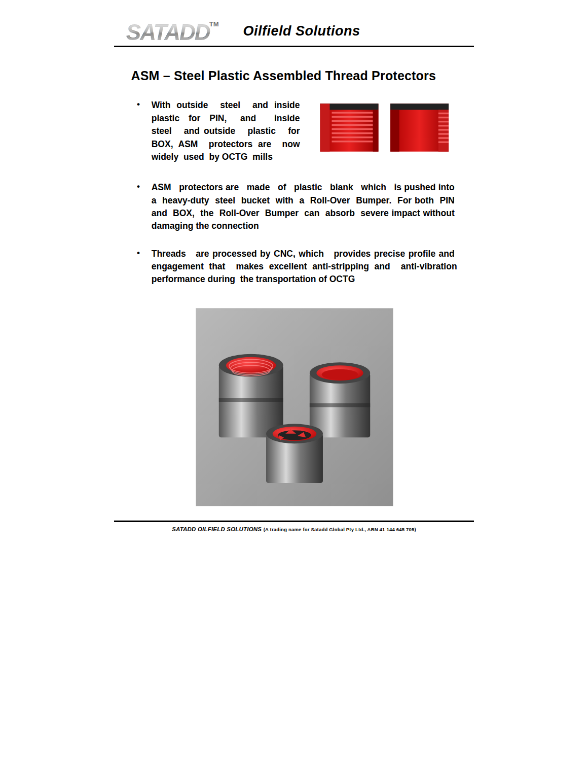SATADDTM
Oilfield Solutions
ASM – Steel Plastic Assembled Thread Protectors
With outside steel and inside plastic for PIN, and inside steel and outside plastic for BOX, ASM protectors are now widely used by OCTG mills
ASM protectors are made of plastic blank which is pushed into a heavy-duty steel bucket with a Roll-Over Bumper. For both PIN and BOX, the Roll-Over Bumper can absorb severe impact without damaging the connection
Threads are processed by CNC, which provides precise profile and engagement that makes excellent anti-stripping and anti-vibration performance during the transportation of OCTG
SATADD OILFIELD SOLUTIONS (A trading name for Satadd Global Pty Ltd., ABN 41 144 645 705)